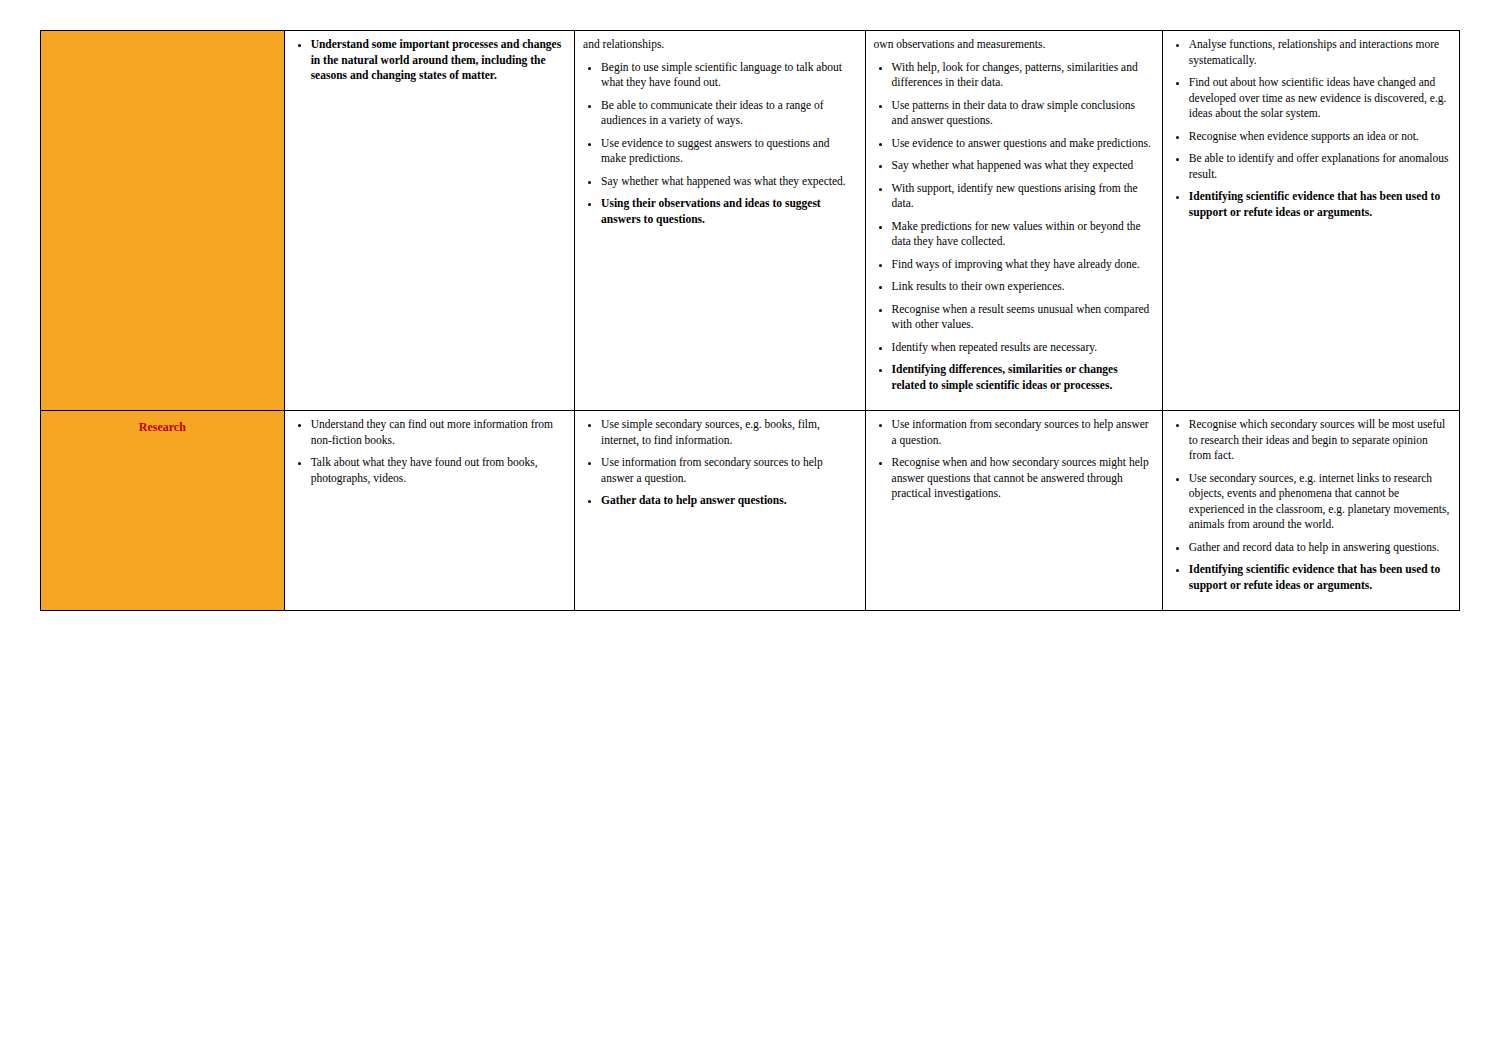| | Understand some important processes and changes in the natural world around them, including the seasons and changing states of matter. | and relationships. Begin to use simple scientific language to talk about what they have found out. Be able to communicate their ideas to a range of audiences in a variety of ways. Use evidence to suggest answers to questions and make predictions. Say whether what happened was what they expected. Using their observations and ideas to suggest answers to questions. | own observations and measurements. With help, look for changes, patterns, similarities and differences in their data. Use patterns in their data to draw simple conclusions and answer questions. Use evidence to answer questions and make predictions. Say whether what happened was what they expected With support, identify new questions arising from the data. Make predictions for new values within or beyond the data they have collected. Find ways of improving what they have already done. Link results to their own experiences. Recognise when a result seems unusual when compared with other values. Identify when repeated results are necessary. Identifying differences, similarities or changes related to simple scientific ideas or processes. | Analyse functions, relationships and interactions more systematically. Find out about how scientific ideas have changed and developed over time as new evidence is discovered, e.g. ideas about the solar system. Recognise when evidence supports an idea or not. Be able to identify and offer explanations for anomalous result. Identifying scientific evidence that has been used to support or refute ideas or arguments. |
| Research | Understand they can find out more information from non-fiction books. Talk about what they have found out from books, photographs, videos. | Use simple secondary sources, e.g. books, film, internet, to find information. Use information from secondary sources to help answer a question. Gather data to help answer questions. | Use information from secondary sources to help answer a question. Recognise when and how secondary sources might help answer questions that cannot be answered through practical investigations. | Recognise which secondary sources will be most useful to research their ideas and begin to separate opinion from fact. Use secondary sources, e.g. internet links to research objects, events and phenomena that cannot be experienced in the classroom, e.g. planetary movements, animals from around the world. Gather and record data to help in answering questions. Identifying scientific evidence that has been used to support or refute ideas or arguments. |